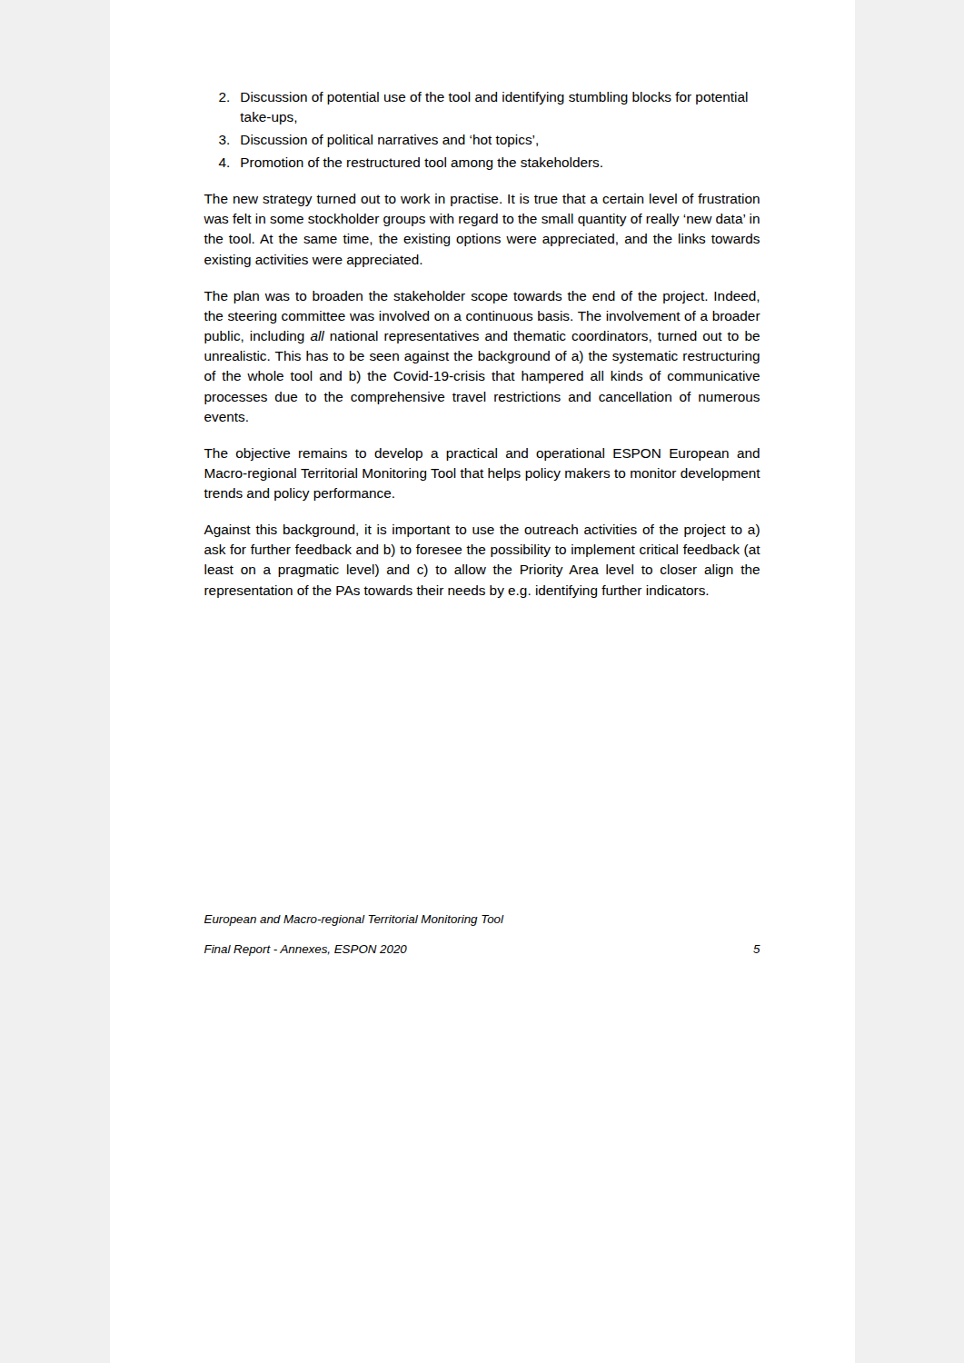2. Discussion of potential use of the tool and identifying stumbling blocks for potential take-ups,
3. Discussion of political narratives and ‘hot topics’,
4. Promotion of the restructured tool among the stakeholders.
The new strategy turned out to work in practise. It is true that a certain level of frustration was felt in some stockholder groups with regard to the small quantity of really ‘new data’ in the tool. At the same time, the existing options were appreciated, and the links towards existing activities were appreciated.
The plan was to broaden the stakeholder scope towards the end of the project. Indeed, the steering committee was involved on a continuous basis. The involvement of a broader public, including all national representatives and thematic coordinators, turned out to be unrealistic. This has to be seen against the background of a) the systematic restructuring of the whole tool and b) the Covid-19-crisis that hampered all kinds of communicative processes due to the comprehensive travel restrictions and cancellation of numerous events.
The objective remains to develop a practical and operational ESPON European and Macro-regional Territorial Monitoring Tool that helps policy makers to monitor development trends and policy performance.
Against this background, it is important to use the outreach activities of the project to a) ask for further feedback and b) to foresee the possibility to implement critical feedback (at least on a pragmatic level) and c) to allow the Priority Area level to closer align the representation of the PAs towards their needs by e.g. identifying further indicators.
European and Macro-regional Territorial Monitoring Tool
Final Report - Annexes, ESPON 20205